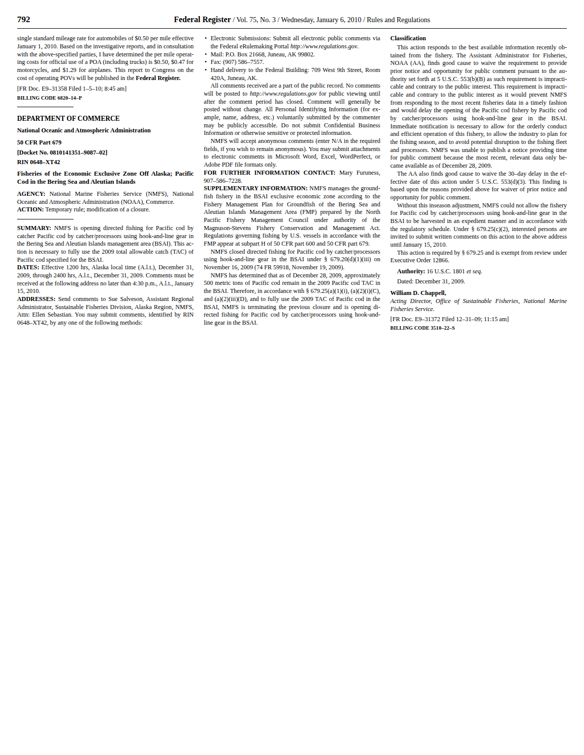792
Federal Register / Vol. 75, No. 3 / Wednesday, January 6, 2010 / Rules and Regulations
single standard mileage rate for automobiles of $0.50 per mile effective January 1, 2010. Based on the investigative reports, and in consultation with the above-specified parties, I have determined the per mile operating costs for official use of a POA (including trucks) is $0.50, $0.47 for motorcycles, and $1.29 for airplanes. This report to Congress on the cost of operating POVs will be published in the Federal Register.
[FR Doc. E9–31358 Filed 1–5–10; 8:45 am]
BILLING CODE 6820–14–P
DEPARTMENT OF COMMERCE
National Oceanic and Atmospheric Administration
50 CFR Part 679
[Docket No. 0810141351–9087–02]
RIN 0648–XT42
Fisheries of the Economic Exclusive Zone Off Alaska; Pacific Cod in the Bering Sea and Aleutian Islands
AGENCY: National Marine Fisheries Service (NMFS), National Oceanic and Atmospheric Administration (NOAA), Commerce.
ACTION: Temporary rule; modification of a closure.
SUMMARY: NMFS is opening directed fishing for Pacific cod by catcher Pacific cod by catcher/processors using hook-and-line gear in the Bering Sea and Aleutian Islands management area (BSAI). This action is necessary to fully use the 2009 total allowable catch (TAC) of Pacific cod specified for the BSAI.
DATES: Effective 1200 hrs, Alaska local time (A.l.t.), December 31, 2009, through 2400 hrs, A.l.t., December 31, 2009. Comments must be received at the following address no later than 4:30 p.m., A.l.t., January 15, 2010.
ADDRESSES: Send comments to Sue Salveson, Assistant Regional Administrator, Sustainable Fisheries Division, Alaska Region, NMFS, Attn: Ellen Sebastian. You may submit comments, identified by RIN 0648–XT42, by any one of the following methods:
Electronic Submissions: Submit all electronic public comments via the Federal eRulemaking Portal http://www.regulations.gov.
Mail: P.O. Box 21668, Juneau, AK 99802.
Fax: (907) 586–7557.
Hand delivery to the Federal Building: 709 West 9th Street, Room 420A, Juneau, AK.
All comments received are a part of the public record. No comments will be posted to http://www.regulations.gov for public viewing until after the comment period has closed. Comment will generally be posted without change. All Personal Identifying Information (for example, name, address, etc.) voluntarily submitted by the commenter may be publicly accessible. Do not submit Confidential Business Information or otherwise sensitive or protected information.
NMFS will accept anonymous comments (enter N/A in the required fields, if you wish to remain anonymous). You may submit attachments to electronic comments in Microsoft Word, Excel, WordPerfect, or Adobe PDF file formats only.
FOR FURTHER INFORMATION CONTACT: Mary Furuness, 907–586–7228.
SUPPLEMENTARY INFORMATION: NMFS manages the groundfish fishery in the BSAI exclusive economic zone according to the Fishery Management Plan for Groundfish of the Bering Sea and Aleutian Islands Management Area (FMP) prepared by the North Pacific Fishery Management Council under authority of the Magnuson-Stevens Fishery Conservation and Management Act. Regulations governing fishing by U.S. vessels in accordance with the FMP appear at subpart H of 50 CFR part 600 and 50 CFR part 679.
NMFS closed directed fishing for Pacific cod by catcher/processors using hook-and-line gear in the BSAI under § 679.20(d)(1)(iii) on November 16, 2009 (74 FR 59918, November 19, 2009).
NMFS has determined that as of December 28, 2009, approximately 500 metric tons of Pacific cod remain in the 2009 Pacific cod TAC in the BSAI. Therefore, in accordance with § 679.25(a)(1)(i), (a)(2)(i)(C), and (a)(2)(iii)(D), and to fully use the 2009 TAC of Pacific cod in the BSAI, NMFS is terminating the previous closure and is opening directed fishing for Pacific cod by catcher/processors using hook-and-line gear in the BSAI.
Classification
This action responds to the best available information recently obtained from the fishery. The Assistant Administrator for Fisheries, NOAA (AA), finds good cause to waive the requirement to provide prior notice and opportunity for public comment pursuant to the authority set forth at 5 U.S.C. 553(b)(B) as such requirement is impracticable and contrary to the public interest. This requirement is impracticable and contrary to the public interest as it would prevent NMFS from responding to the most recent fisheries data in a timely fashion and would delay the opening of the Pacific cod fishery by Pacific cod by catcher/processors using hook-and-line gear in the BSAI. Immediate notification is necessary to allow for the orderly conduct and efficient operation of this fishery, to allow the industry to plan for the fishing season, and to avoid potential disruption to the fishing fleet and processors. NMFS was unable to publish a notice providing time for public comment because the most recent, relevant data only became available as of December 28, 2009.
The AA also finds good cause to waive the 30–day delay in the effective date of this action under 5 U.S.C. 553(d)(3). This finding is based upon the reasons provided above for waiver of prior notice and opportunity for public comment.
Without this inseason adjustment, NMFS could not allow the fishery for Pacific cod by catcher/processors using hook-and-line gear in the BSAI to be harvested in an expedient manner and in accordance with the regulatory schedule. Under § 679.25(c)(2), interested persons are invited to submit written comments on this action to the above address until January 15, 2010.
This action is required by § 679.25 and is exempt from review under Executive Order 12866.
Authority: 16 U.S.C. 1801 et seq.
Dated: December 31, 2009.
William D. Chappell,
Acting Director, Office of Sustainable Fisheries, National Marine Fisheries Service.
[FR Doc. E9–31372 Filed 12–31–09; 11:15 am]
BILLING CODE 3510–22–S